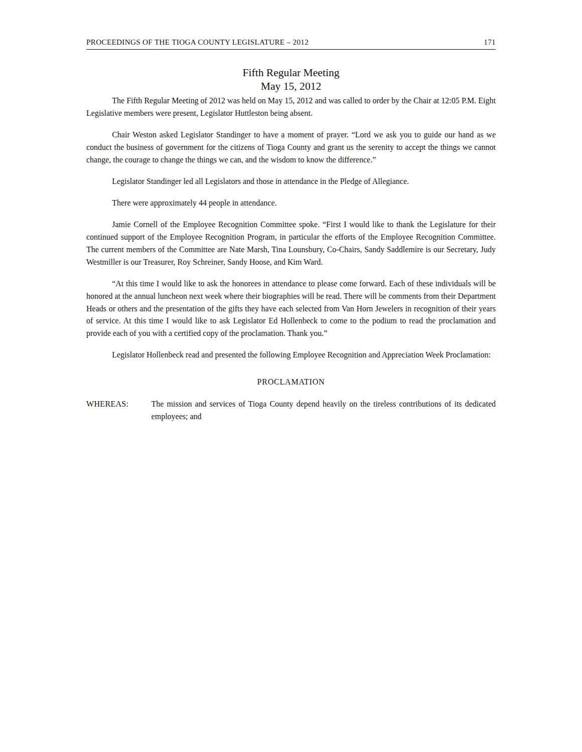Proceedings of the Tioga County Legislature – 2012 171
Fifth Regular MeetingMay 15, 2012
The Fifth Regular Meeting of 2012 was held on May 15, 2012 and was called to order by the Chair at 12:05 P.M. Eight Legislative members were present, Legislator Huttleston being absent.
Chair Weston asked Legislator Standinger to have a moment of prayer. “Lord we ask you to guide our hand as we conduct the business of government for the citizens of Tioga County and grant us the serenity to accept the things we cannot change, the courage to change the things we can, and the wisdom to know the difference.”
Legislator Standinger led all Legislators and those in attendance in the Pledge of Allegiance.
There were approximately 44 people in attendance.
Jamie Cornell of the Employee Recognition Committee spoke. “First I would like to thank the Legislature for their continued support of the Employee Recognition Program, in particular the efforts of the Employee Recognition Committee. The current members of the Committee are Nate Marsh, Tina Lounsbury, Co-Chairs, Sandy Saddlemire is our Secretary, Judy Westmiller is our Treasurer, Roy Schreiner, Sandy Hoose, and Kim Ward.
“At this time I would like to ask the honorees in attendance to please come forward. Each of these individuals will be honored at the annual luncheon next week where their biographies will be read. There will be comments from their Department Heads or others and the presentation of the gifts they have each selected from Van Horn Jewelers in recognition of their years of service. At this time I would like to ask Legislator Ed Hollenbeck to come to the podium to read the proclamation and provide each of you with a certified copy of the proclamation. Thank you.”
Legislator Hollenbeck read and presented the following Employee Recognition and Appreciation Week Proclamation:
Proclamation
Whereas: The mission and services of Tioga County depend heavily on the tireless contributions of its dedicated employees; and